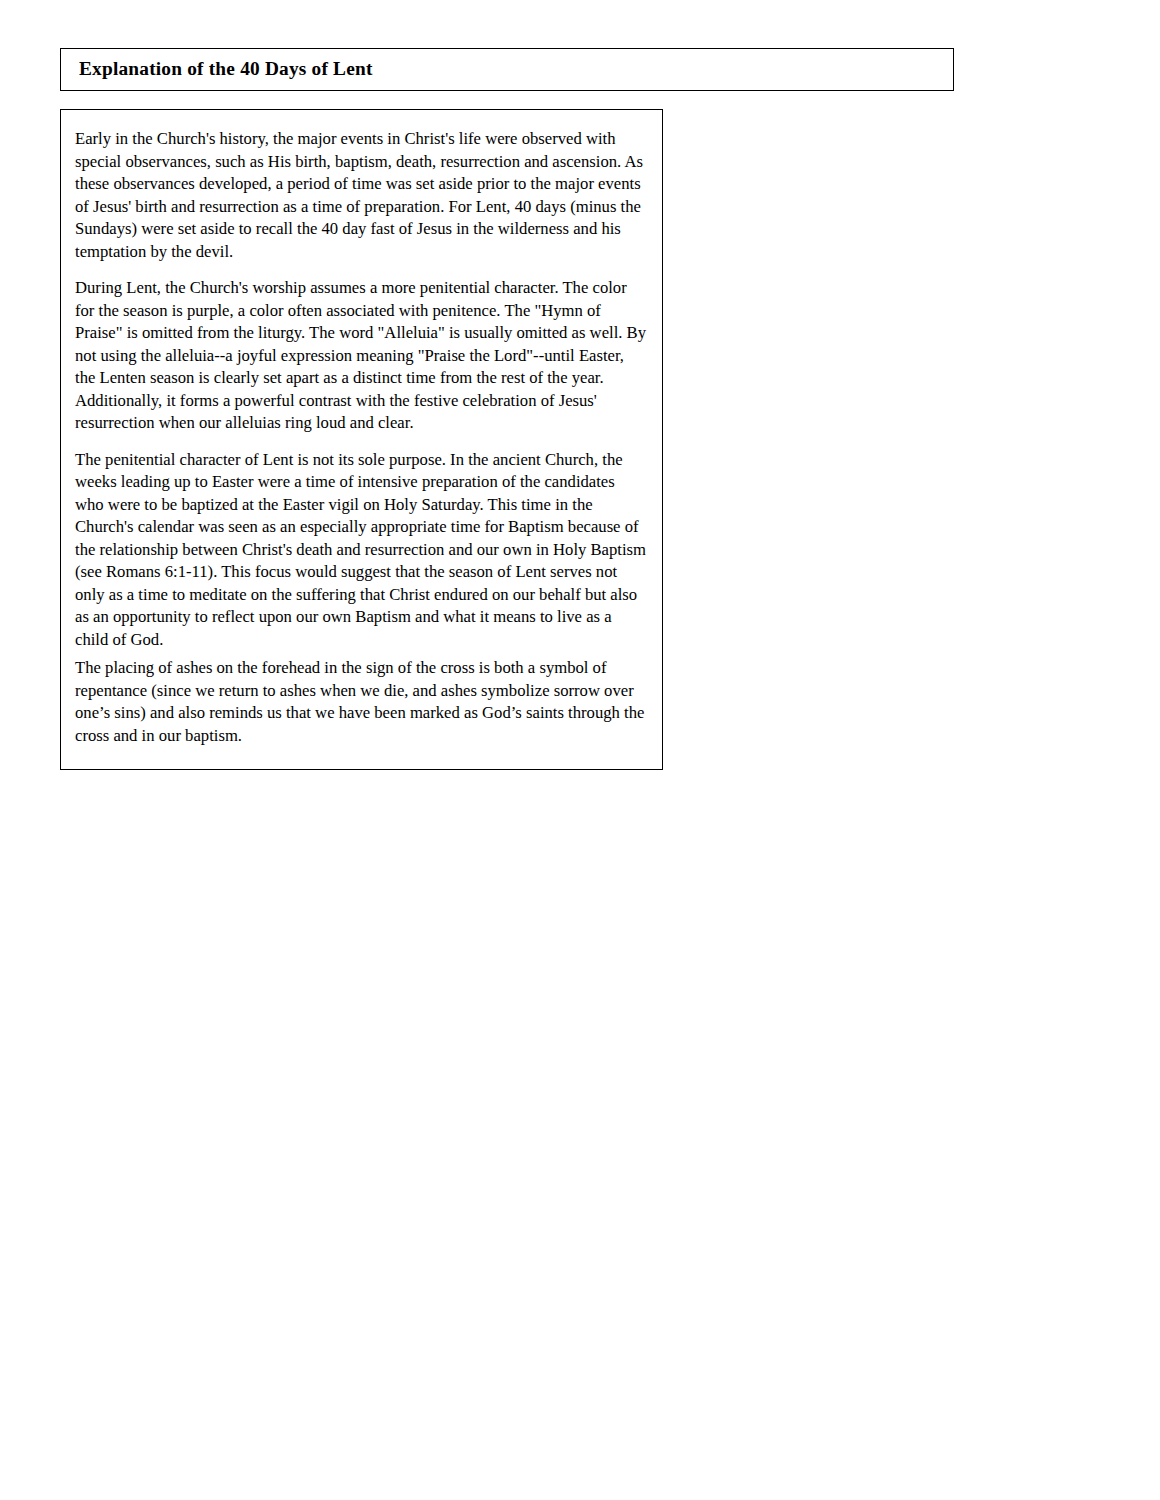Explanation of the 40 Days of Lent
Early in the Church's history, the major events in Christ's life were observed with special observances, such as His birth, baptism, death, resurrection and ascension. As these observances developed, a period of time was set aside prior to the major events of Jesus' birth and resurrection as a time of preparation. For Lent, 40 days (minus the Sundays) were set aside to recall the 40 day fast of Jesus in the wilderness and his temptation by the devil.
During Lent, the Church's worship assumes a more penitential character. The color for the season is purple, a color often associated with penitence. The "Hymn of Praise" is omitted from the liturgy. The word "Alleluia" is usually omitted as well. By not using the alleluia--a joyful expression meaning "Praise the Lord"--until Easter, the Lenten season is clearly set apart as a distinct time from the rest of the year. Additionally, it forms a powerful contrast with the festive celebration of Jesus' resurrection when our alleluias ring loud and clear.
The penitential character of Lent is not its sole purpose. In the ancient Church, the weeks leading up to Easter were a time of intensive preparation of the candidates who were to be baptized at the Easter vigil on Holy Saturday. This time in the Church's calendar was seen as an especially appropriate time for Baptism because of the relationship between Christ's death and resurrection and our own in Holy Baptism (see Romans 6:1-11). This focus would suggest that the season of Lent serves not only as a time to meditate on the suffering that Christ endured on our behalf but also as an opportunity to reflect upon our own Baptism and what it means to live as a child of God.
The placing of ashes on the forehead in the sign of the cross is both a symbol of repentance (since we return to ashes when we die, and ashes symbolize sorrow over one’s sins) and also reminds us that we have been marked as God’s saints through the cross and in our baptism.